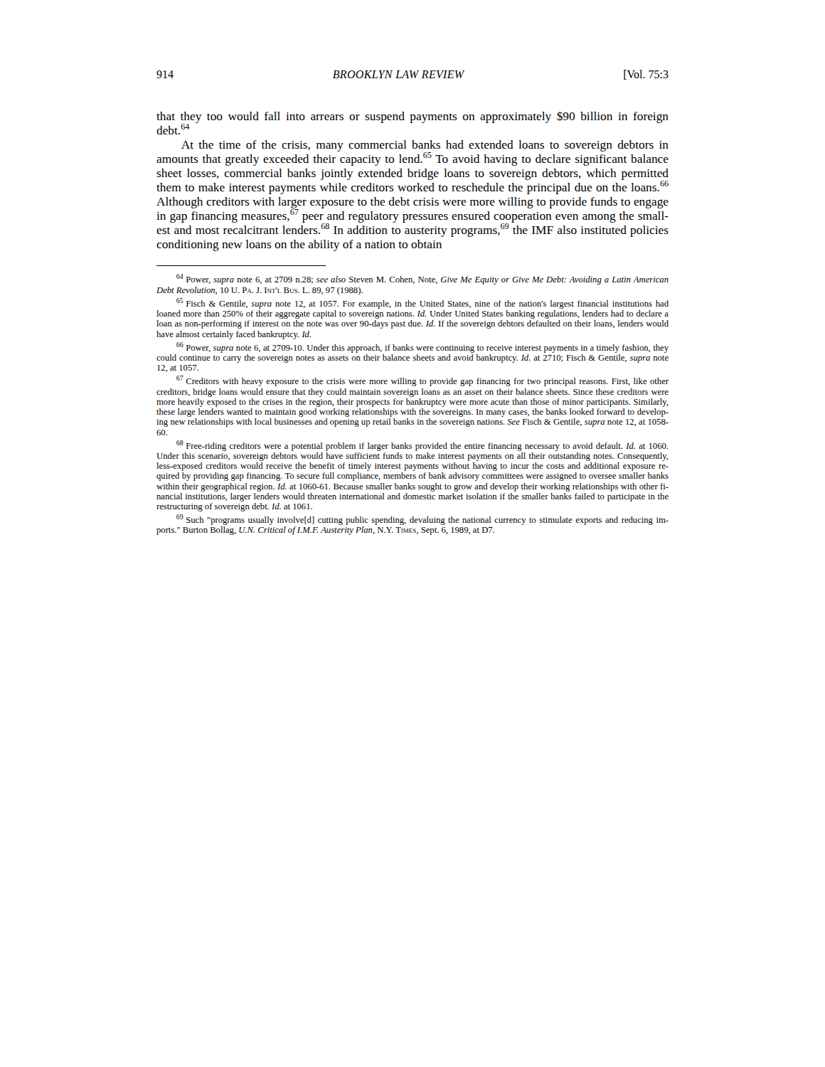914 BROOKLYN LAW REVIEW [Vol. 75:3
that they too would fall into arrears or suspend payments on approximately $90 billion in foreign debt.64
At the time of the crisis, many commercial banks had extended loans to sovereign debtors in amounts that greatly exceeded their capacity to lend.65 To avoid having to declare significant balance sheet losses, commercial banks jointly extended bridge loans to sovereign debtors, which permitted them to make interest payments while creditors worked to reschedule the principal due on the loans.66 Although creditors with larger exposure to the debt crisis were more willing to provide funds to engage in gap financing measures,67 peer and regulatory pressures ensured cooperation even among the smallest and most recalcitrant lenders.68 In addition to austerity programs,69 the IMF also instituted policies conditioning new loans on the ability of a nation to obtain
64 Power, supra note 6, at 2709 n.28; see also Steven M. Cohen, Note, Give Me Equity or Give Me Debt: Avoiding a Latin American Debt Revolution, 10 U. Pa. J. Int'l Bus. L. 89, 97 (1988).
65 Fisch & Gentile, supra note 12, at 1057. For example, in the United States, nine of the nation's largest financial institutions had loaned more than 250% of their aggregate capital to sovereign nations. Id. Under United States banking regulations, lenders had to declare a loan as non-performing if interest on the note was over 90-days past due. Id. If the sovereign debtors defaulted on their loans, lenders would have almost certainly faced bankruptcy. Id.
66 Power, supra note 6, at 2709-10. Under this approach, if banks were continuing to receive interest payments in a timely fashion, they could continue to carry the sovereign notes as assets on their balance sheets and avoid bankruptcy. Id. at 2710; Fisch & Gentile, supra note 12, at 1057.
67 Creditors with heavy exposure to the crisis were more willing to provide gap financing for two principal reasons. First, like other creditors, bridge loans would ensure that they could maintain sovereign loans as an asset on their balance sheets. Since these creditors were more heavily exposed to the crises in the region, their prospects for bankruptcy were more acute than those of minor participants. Similarly, these large lenders wanted to maintain good working relationships with the sovereigns. In many cases, the banks looked forward to developing new relationships with local businesses and opening up retail banks in the sovereign nations. See Fisch & Gentile, supra note 12, at 1058-60.
68 Free-riding creditors were a potential problem if larger banks provided the entire financing necessary to avoid default. Id. at 1060. Under this scenario, sovereign debtors would have sufficient funds to make interest payments on all their outstanding notes. Consequently, less-exposed creditors would receive the benefit of timely interest payments without having to incur the costs and additional exposure required by providing gap financing. To secure full compliance, members of bank advisory committees were assigned to oversee smaller banks within their geographical region. Id. at 1060-61. Because smaller banks sought to grow and develop their working relationships with other financial institutions, larger lenders would threaten international and domestic market isolation if the smaller banks failed to participate in the restructuring of sovereign debt. Id. at 1061.
69 Such "programs usually involve[d] cutting public spending, devaluing the national currency to stimulate exports and reducing imports." Burton Bollag, U.N. Critical of I.M.F. Austerity Plan, N.Y. Times, Sept. 6, 1989, at D7.